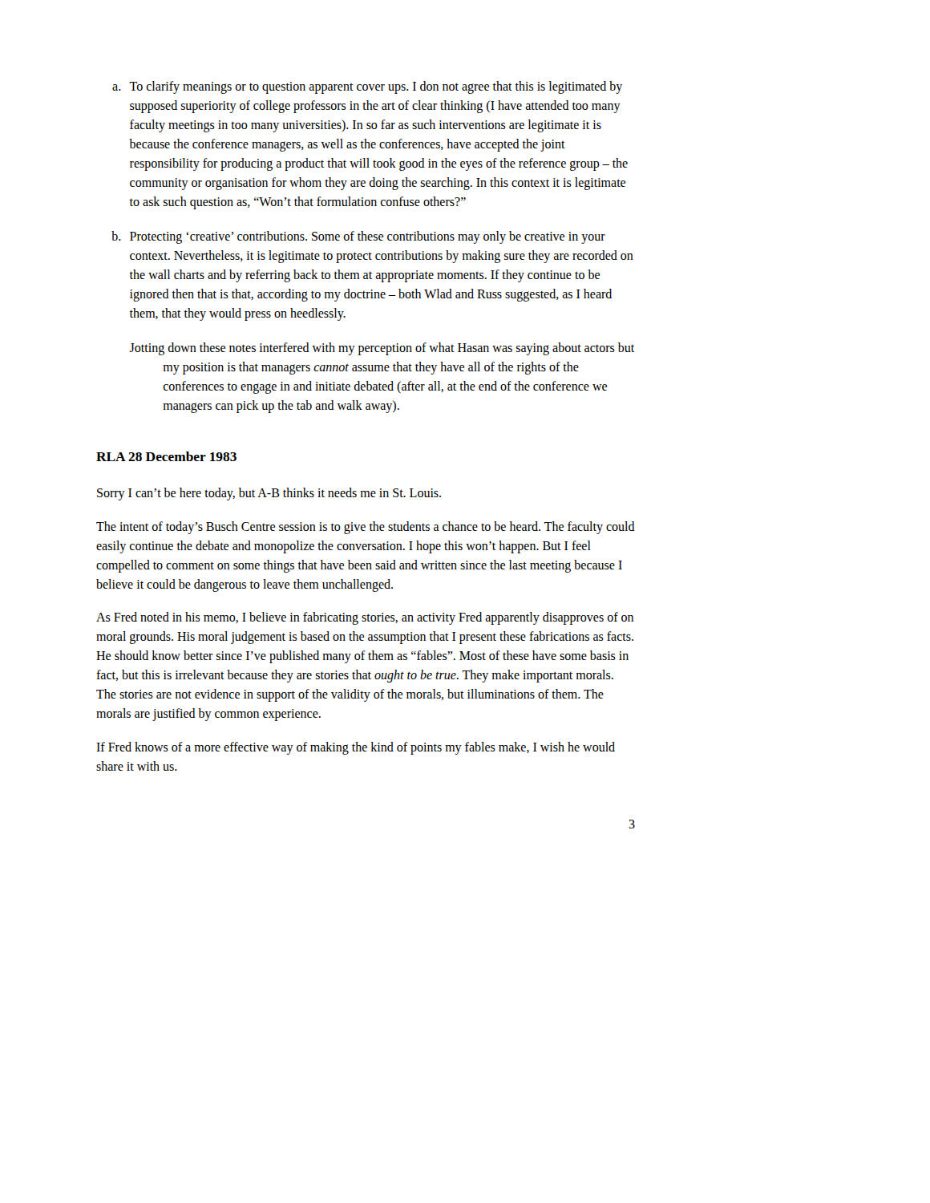To clarify meanings or to question apparent cover ups. I don not agree that this is legitimated by supposed superiority of college professors in the art of clear thinking (I have attended too many faculty meetings in too many universities). In so far as such interventions are legitimate it is because the conference managers, as well as the conferences, have accepted the joint responsibility for producing a product that will took good in the eyes of the reference group – the community or organisation for whom they are doing the searching. In this context it is legitimate to ask such question as, “Won’t that formulation confuse others?”
Protecting ‘creative’ contributions. Some of these contributions may only be creative in your context. Nevertheless, it is legitimate to protect contributions by making sure they are recorded on the wall charts and by referring back to them at appropriate moments. If they continue to be ignored then that is that, according to my doctrine – both Wlad and Russ suggested, as I heard them, that they would press on heedlessly.
Jotting down these notes interfered with my perception of what Hasan was saying about actors but my position is that managers cannot assume that they have all of the rights of the conferences to engage in and initiate debated (after all, at the end of the conference we managers can pick up the tab and walk away).
RLA 28 December 1983
Sorry I can’t be here today, but A-B thinks it needs me in St. Louis.
The intent of today’s Busch Centre session is to give the students a chance to be heard. The faculty could easily continue the debate and monopolize the conversation. I hope this won’t happen. But I feel compelled to comment on some things that have been said and written since the last meeting because I believe it could be dangerous to leave them unchallenged.
As Fred noted in his memo, I believe in fabricating stories, an activity Fred apparently disapproves of on moral grounds. His moral judgement is based on the assumption that I present these fabrications as facts. He should know better since I’ve published many of them as “fables”. Most of these have some basis in fact, but this is irrelevant because they are stories that ought to be true. They make important morals. The stories are not evidence in support of the validity of the morals, but illuminations of them. The morals are justified by common experience.
If Fred knows of a more effective way of making the kind of points my fables make, I wish he would share it with us.
3